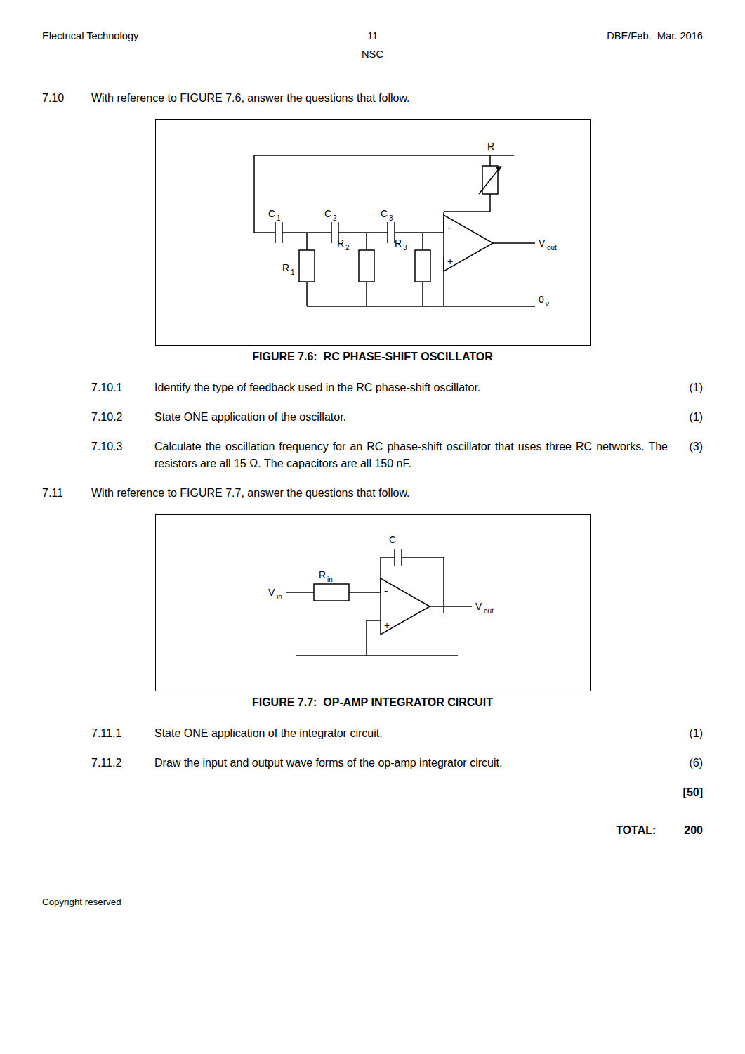Electrical Technology
11
DBE/Feb.–Mar. 2016
NSC
7.10
With reference to FIGURE 7.6, answer the questions that follow.
R C 1 C 2 C 3 R 1 R 2 R 3 - + V out 0 v
FIGURE 7.6: RC PHASE-SHIFT OSCILLATOR
7.10.1
Identify the type of feedback used in the RC phase-shift oscillator.
(1)
7.10.2
State ONE application of the oscillator.
(1)
7.10.3
Calculate the oscillation frequency for an RC phase-shift oscillator that uses three RC networks. The resistors are all 15 Ω. The capacitors are all 150 nF.
(3)
7.11
With reference to FIGURE 7.7, answer the questions that follow.
V in R in C - + V out
FIGURE 7.7: OP-AMP INTEGRATOR CIRCUIT
7.11.1
State ONE application of the integrator circuit.
(1)
7.11.2
Draw the input and output wave forms of the op-amp integrator circuit.
(6)
[50]
TOTAL: 200
Copyright reserved